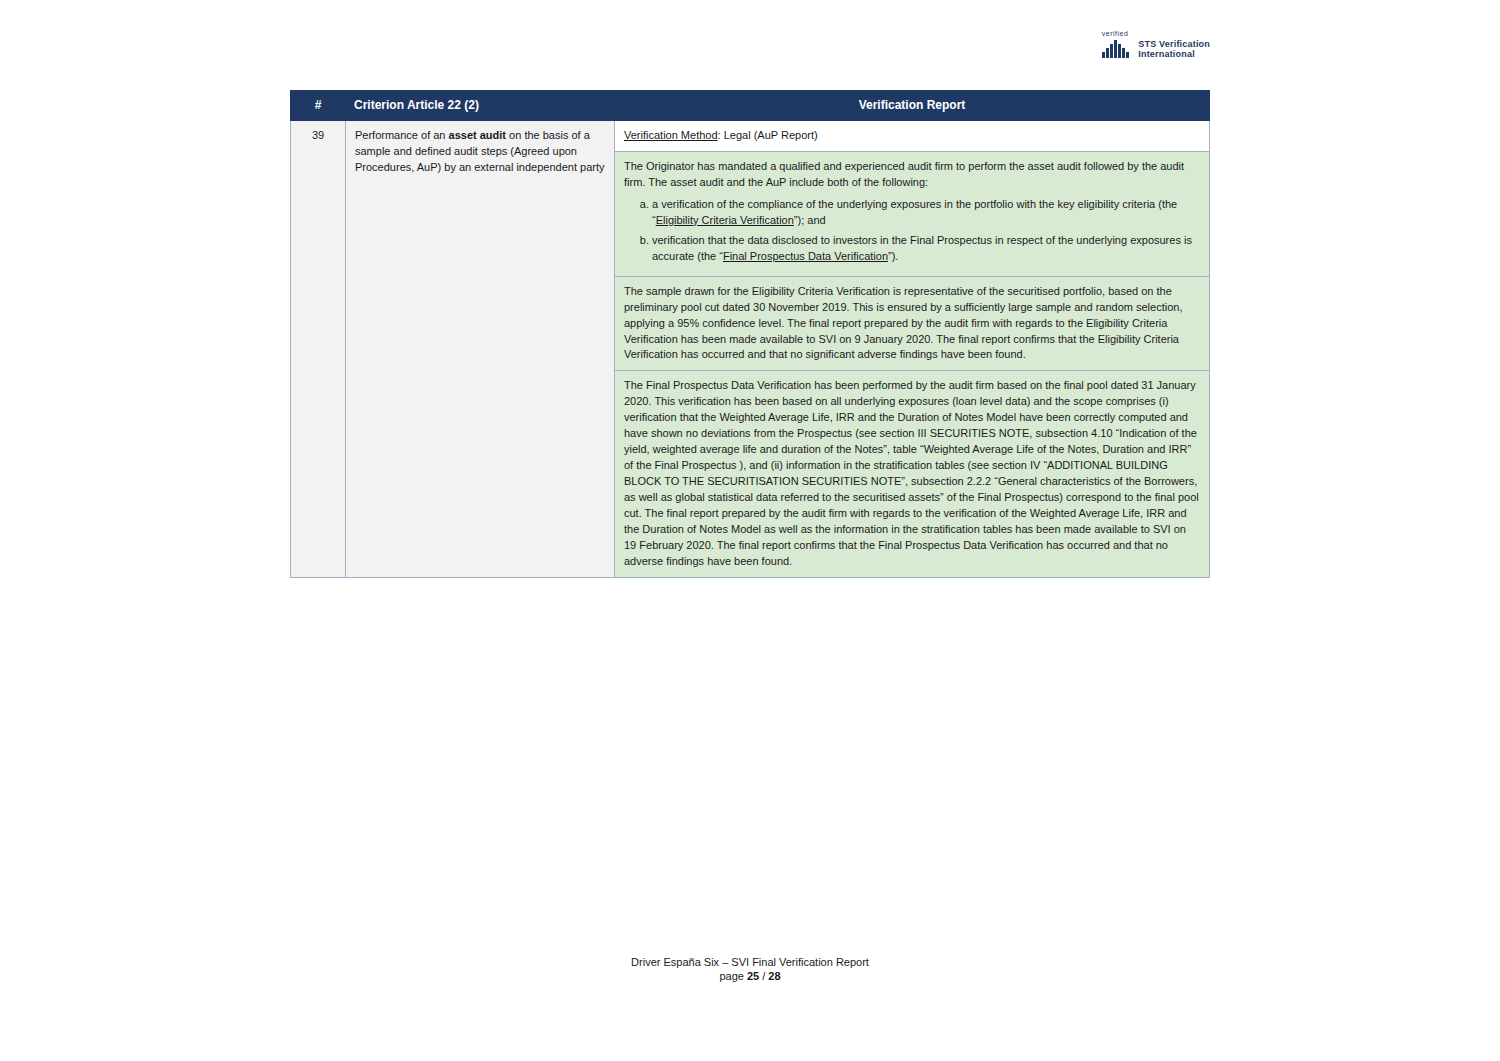verified
STS Verification
International
| # | Criterion Article 22 (2) | Verification Report |
| --- | --- | --- |
| 39 | Performance of an asset audit on the basis of a sample and defined audit steps (Agreed upon Procedures, AuP) by an external independent party | Verification Method : Legal (AuP Report) |
| The Originator has mandated a qualified and experienced audit firm to perform the asset audit followed by the audit firm. The asset audit and the AuP include both of the following: a verification of the compliance of the underlying exposures in the portfolio with the key eligibility criteria (the “ Eligibility Criteria Verification ”); and verification that the data disclosed to investors in the Final Prospectus in respect of the underlying exposures is accurate (the “ Final Prospectus Data Verification ”). |
| The sample drawn for the Eligibility Criteria Verification is representative of the securitised portfolio, based on the preliminary pool cut dated 30 November 2019. This is ensured by a sufficiently large sample and random selection, applying a 95% confidence level. The final report prepared by the audit firm with regards to the Eligibility Criteria Verification has been made available to SVI on 9 January 2020. The final report confirms that the Eligibility Criteria Verification has occurred and that no significant adverse findings have been found. |
| The Final Prospectus Data Verification has been performed by the audit firm based on the final pool dated 31 January 2020. This verification has been based on all underlying exposures (loan level data) and the scope comprises (i) verification that the Weighted Average Life, IRR and the Duration of Notes Model have been correctly computed and have shown no deviations from the Prospectus (see section III SECURITIES NOTE, subsection 4.10 “Indication of the yield, weighted average life and duration of the Notes”, table “Weighted Average Life of the Notes, Duration and IRR” of the Final Prospectus ), and (ii) information in the stratification tables (see section IV “ADDITIONAL BUILDING BLOCK TO THE SECURITISATION SECURITIES NOTE”, subsection 2.2.2 “General characteristics of the Borrowers, as well as global statistical data referred to the securitised assets” of the Final Prospectus) correspond to the final pool cut. The final report prepared by the audit firm with regards to the verification of the Weighted Average Life, IRR and the Duration of Notes Model as well as the information in the stratification tables has been made available to SVI on 19 February 2020. The final report confirms that the Final Prospectus Data Verification has occurred and that no adverse findings have been found. |
Driver España Six – SVI Final Verification Report
page 25 / 28